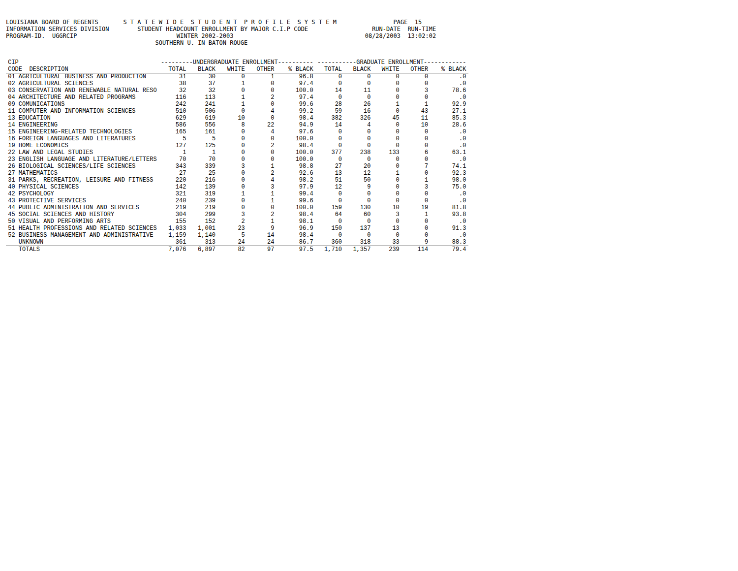LOUISIANA BOARD OF REGENTS       S T A T E W I D E  S T U D E N T  P R O F I L E  S Y S T E M                PAGE  15
INFORMATION SERVICES DIVISION        STUDENT HEADCOUNT ENROLLMENT BY MAJOR C.I.P CODE                  RUN-DATE  RUN-TIME
PROGRAM-ID.  UGGRCIP                            WINTER 2002-2003                                     08/28/2003  13:02:02
                                          SOUTHERN U. IN BATON ROUGE
| CIP | ---------UNDERGRADUATE ENROLLMENT---------- | -----------GRADUATE ENROLLMENT------------ |
| --- | --- | --- |
| CODE DESCRIPTION | TOTAL | BLACK | WHITE | OTHER | % BLACK | TOTAL | BLACK | WHITE | OTHER | % BLACK |
| 01 AGRICULTURAL BUSINESS AND PRODUCTION | 31 | 30 | 0 | 1 | 96.8 | 0 | 0 | 0 | 0 | .0 |
| 02 AGRICULTURAL SCIENCES | 38 | 37 | 1 | 0 | 97.4 | 0 | 0 | 0 | 0 | .0 |
| 03 CONSERVATION AND RENEWABLE NATURAL RESO | 32 | 32 | 0 | 0 | 100.0 | 14 | 11 | 0 | 3 | 78.6 |
| 04 ARCHITECTURE AND RELATED PROGRAMS | 116 | 113 | 1 | 2 | 97.4 | 0 | 0 | 0 | 0 | .0 |
| 09 COMUNICATIONS | 242 | 241 | 1 | 0 | 99.6 | 28 | 26 | 1 | 1 | 92.9 |
| 11 COMPUTER AND INFORMATION SCIENCES | 510 | 506 | 0 | 4 | 99.2 | 59 | 16 | 0 | 43 | 27.1 |
| 13 EDUCATION | 629 | 619 | 10 | 0 | 98.4 | 382 | 326 | 45 | 11 | 85.3 |
| 14 ENGINEERING | 586 | 556 | 8 | 22 | 94.9 | 14 | 4 | 0 | 10 | 28.6 |
| 15 ENGINEERING-RELATED TECHNOLOGIES | 165 | 161 | 0 | 4 | 97.6 | 0 | 0 | 0 | 0 | .0 |
| 16 FOREIGN LANGUAGES AND LITERATURES | 5 | 5 | 0 | 0 | 100.0 | 0 | 0 | 0 | 0 | .0 |
| 19 HOME ECONOMICS | 127 | 125 | 0 | 2 | 98.4 | 0 | 0 | 0 | 0 | .0 |
| 22 LAW AND LEGAL STUDIES | 1 | 1 | 0 | 0 | 100.0 | 377 | 238 | 133 | 6 | 63.1 |
| 23 ENGLISH LANGUAGE AND LITERATURE/LETTERS | 70 | 70 | 0 | 0 | 100.0 | 0 | 0 | 0 | 0 | .0 |
| 26 BIOLOGICAL SCIENCES/LIFE SCIENCES | 343 | 339 | 3 | 1 | 98.8 | 27 | 20 | 0 | 7 | 74.1 |
| 27 MATHEMATICS | 27 | 25 | 0 | 2 | 92.6 | 13 | 12 | 1 | 0 | 92.3 |
| 31 PARKS, RECREATION, LEISURE AND FITNESS | 220 | 216 | 0 | 4 | 98.2 | 51 | 50 | 0 | 1 | 98.0 |
| 40 PHYSICAL SCIENCES | 142 | 139 | 0 | 3 | 97.9 | 12 | 9 | 0 | 3 | 75.0 |
| 42 PSYCHOLOGY | 321 | 319 | 1 | 1 | 99.4 | 0 | 0 | 0 | 0 | .0 |
| 43 PROTECTIVE SERVICES | 240 | 239 | 0 | 1 | 99.6 | 0 | 0 | 0 | 0 | .0 |
| 44 PUBLIC ADMINISTRATION AND SERVICES | 219 | 219 | 0 | 0 | 100.0 | 159 | 130 | 10 | 19 | 81.8 |
| 45 SOCIAL SCIENCES AND HISTORY | 304 | 299 | 3 | 2 | 98.4 | 64 | 60 | 3 | 1 | 93.8 |
| 50 VISUAL AND PERFORMING ARTS | 155 | 152 | 2 | 1 | 98.1 | 0 | 0 | 0 | 0 | .0 |
| 51 HEALTH PROFESSIONS AND RELATED SCIENCES | 1,033 | 1,001 | 23 | 9 | 96.9 | 150 | 137 | 13 | 0 | 91.3 |
| 52 BUSINESS MANAGEMENT AND ADMINISTRATIVE | 1,159 | 1,140 | 5 | 14 | 98.4 | 0 | 0 | 0 | 0 | .0 |
| UNKNOWN | 361 | 313 | 24 | 24 | 86.7 | 360 | 318 | 33 | 9 | 88.3 |
| TOTALS | 7,076 | 6,897 | 82 | 97 | 97.5 | 1,710 | 1,357 | 239 | 114 | 79.4 |